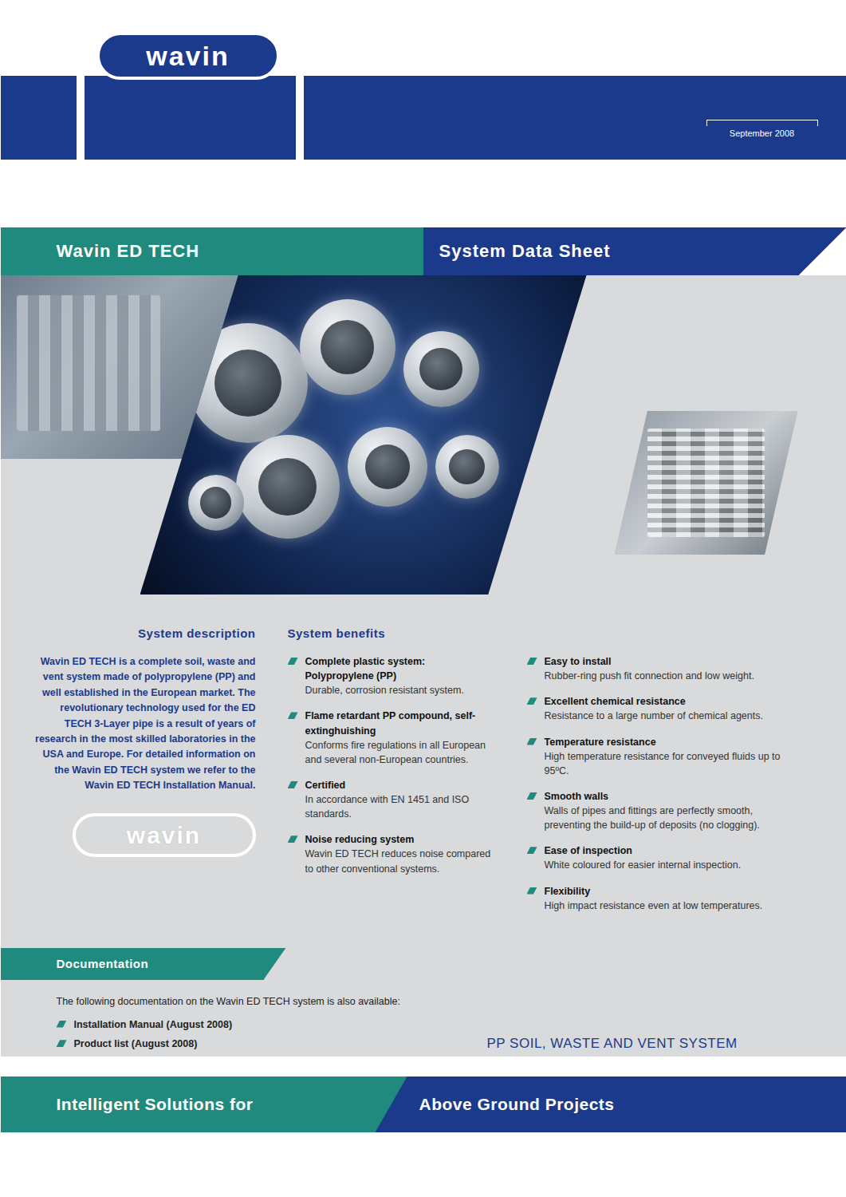wavin
September 2008
Wavin ED TECH
System Data Sheet
System description
Wavin ED TECH is a complete soil, waste and vent system made of polypropylene (PP) and well established in the European market. The revolutionary technology used for the ED TECH 3-Layer pipe is a result of years of research in the most skilled laboratories in the USA and Europe. For detailed information on the Wavin ED TECH system we refer to the Wavin ED TECH Installation Manual.
wavin
System benefits
Complete plastic system: Polypropylene (PP) Durable, corrosion resistant system.
Flame retardant PP compound, self-extinghuishing Conforms fire regulations in all European and several non-European countries.
Certified In accordance with EN 1451 and ISO standards.
Noise reducing system Wavin ED TECH reduces noise compared to other conventional systems.
Easy to install Rubber-ring push fit connection and low weight.
Excellent chemical resistance Resistance to a large number of chemical agents.
Temperature resistance High temperature resistance for conveyed fluids up to 95ºC.
Smooth walls Walls of pipes and fittings are perfectly smooth, preventing the build-up of deposits (no clogging).
Ease of inspection White coloured for easier internal inspection.
Flexibility High impact resistance even at low temperatures.
Documentation
The following documentation on the Wavin ED TECH system is also available:
Installation Manual (August 2008)
Product list (August 2008)
PP SOIL, WASTE AND VENT SYSTEM
Intelligent Solutions for
Above Ground Projects